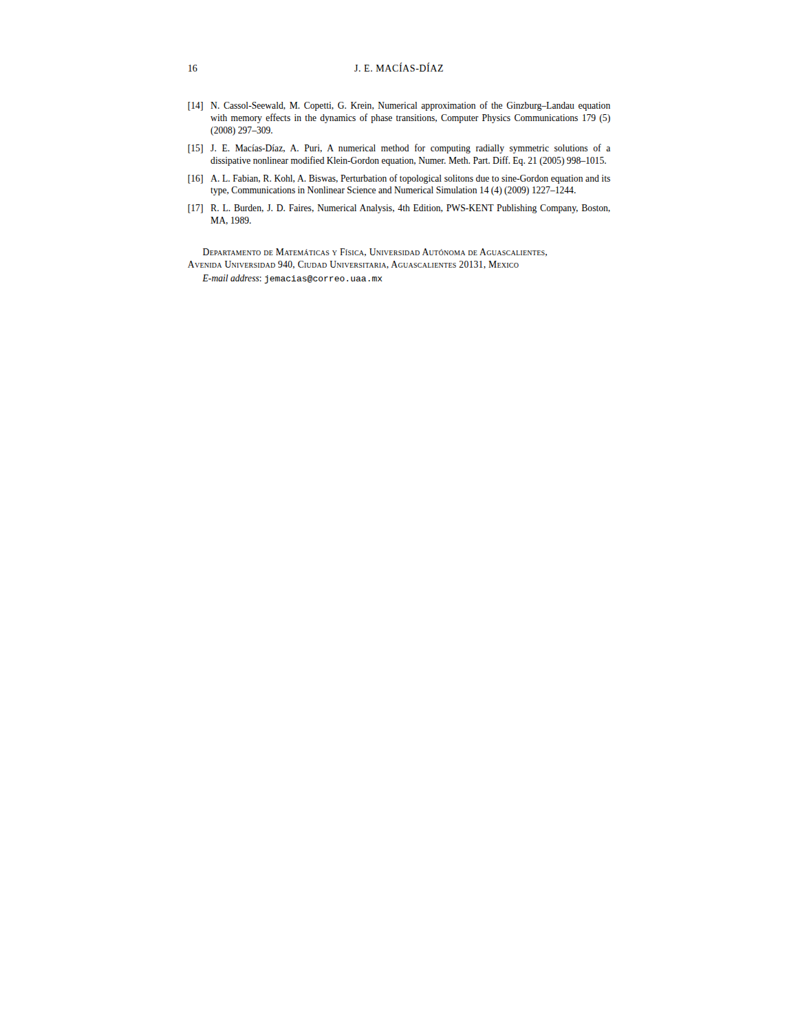16 J. E. MACÍAS-DÍAZ
[14] N. Cassol-Seewald, M. Copetti, G. Krein, Numerical approximation of the Ginzburg–Landau equation with memory effects in the dynamics of phase transitions, Computer Physics Communications 179 (5) (2008) 297–309.
[15] J. E. Macías-Díaz, A. Puri, A numerical method for computing radially symmetric solutions of a dissipative nonlinear modified Klein-Gordon equation, Numer. Meth. Part. Diff. Eq. 21 (2005) 998–1015.
[16] A. L. Fabian, R. Kohl, A. Biswas, Perturbation of topological solitons due to sine-Gordon equation and its type, Communications in Nonlinear Science and Numerical Simulation 14 (4) (2009) 1227–1244.
[17] R. L. Burden, J. D. Faires, Numerical Analysis, 4th Edition, PWS-KENT Publishing Company, Boston, MA, 1989.
Departamento de Matemáticas y Física, Universidad Autónoma de Aguascalientes,
Avenida Universidad 940, Ciudad Universitaria, Aguascalientes 20131, Mexico
E-mail address: jemacias@correo.uaa.mx